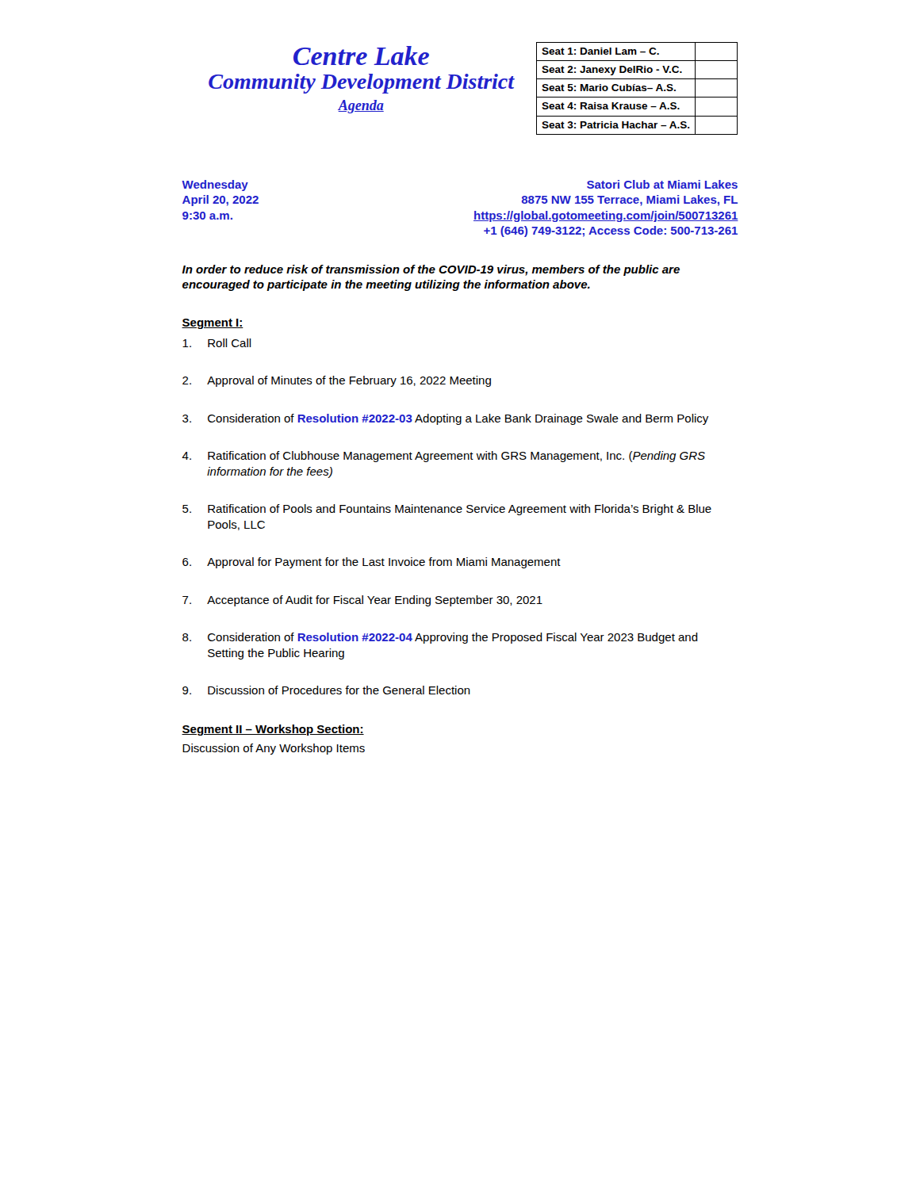| Seat 1: Daniel Lam – C. | |
| Seat 2: Janexy DelRio - V.C. | |
| Seat 5: Mario Cubías– A.S. | |
| Seat 4: Raisa Krause – A.S. | |
| Seat 3: Patricia Hachar – A.S. | |
Centre Lake
Community Development District
Agenda
Wednesday
April 20, 2022
9:30 a.m.
Satori Club at Miami Lakes
8875 NW 155 Terrace, Miami Lakes, FL
https://global.gotomeeting.com/join/500713261
+1 (646) 749-3122; Access Code: 500-713-261
In order to reduce risk of transmission of the COVID-19 virus, members of the public are encouraged to participate in the meeting utilizing the information above.
Segment I:
1. Roll Call
2. Approval of Minutes of the February 16, 2022 Meeting
3. Consideration of Resolution #2022-03 Adopting a Lake Bank Drainage Swale and Berm Policy
4. Ratification of Clubhouse Management Agreement with GRS Management, Inc. (Pending GRS information for the fees)
5. Ratification of Pools and Fountains Maintenance Service Agreement with Florida’s Bright & Blue Pools, LLC
6. Approval for Payment for the Last Invoice from Miami Management
7. Acceptance of Audit for Fiscal Year Ending September 30, 2021
8. Consideration of Resolution #2022-04 Approving the Proposed Fiscal Year 2023 Budget and Setting the Public Hearing
9. Discussion of Procedures for the General Election
Segment II – Workshop Section:
Discussion of Any Workshop Items